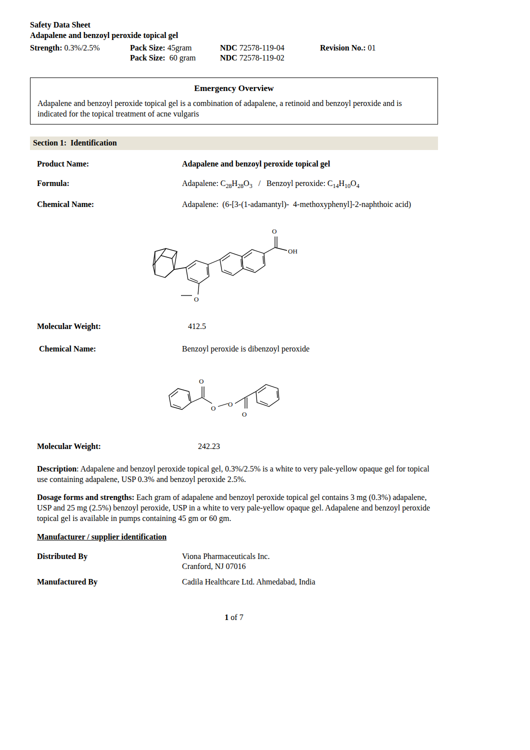Safety Data Sheet
Adapalene and benzoyl peroxide topical gel
Strength: 0.3%/2.5%
Pack Size: 45gram
NDC 72578-119-04
Revision No.: 01
Pack Size: 60 gram
NDC 72578-119-02
Emergency Overview
Adapalene and benzoyl peroxide topical gel is a combination of adapalene, a retinoid and benzoyl peroxide and is indicated for the topical treatment of acne vulgaris
Section 1: Identification
Product Name:
Adapalene and benzoyl peroxide topical gel
Formula:
Adapalene: C28H28O3 / Benzoyl peroxide: C14H10O4
Chemical Name:
Adapalene: (6-[3-(1-adamantyl)- 4-methoxyphenyl]-2-naphthoic acid)
O O OH
Molecular Weight:
412.5
Chemical Name:
Benzoyl peroxide is dibenzoyl peroxide
O O O O
Molecular Weight:
242.23
Description: Adapalene and benzoyl peroxide topical gel, 0.3%/2.5% is a white to very pale-yellow opaque gel for topical use containing adapalene, USP 0.3% and benzoyl peroxide 2.5%.
Dosage forms and strengths: Each gram of adapalene and benzoyl peroxide topical gel contains 3 mg (0.3%) adapalene, USP and 25 mg (2.5%) benzoyl peroxide, USP in a white to very pale-yellow opaque gel. Adapalene and benzoyl peroxide topical gel is available in pumps containing 45 gm or 60 gm.
Manufacturer / supplier identification
Distributed By
Viona Pharmaceuticals Inc.
Cranford, NJ 07016
Manufactured By
Cadila Healthcare Ltd. Ahmedabad, India
1 of 7